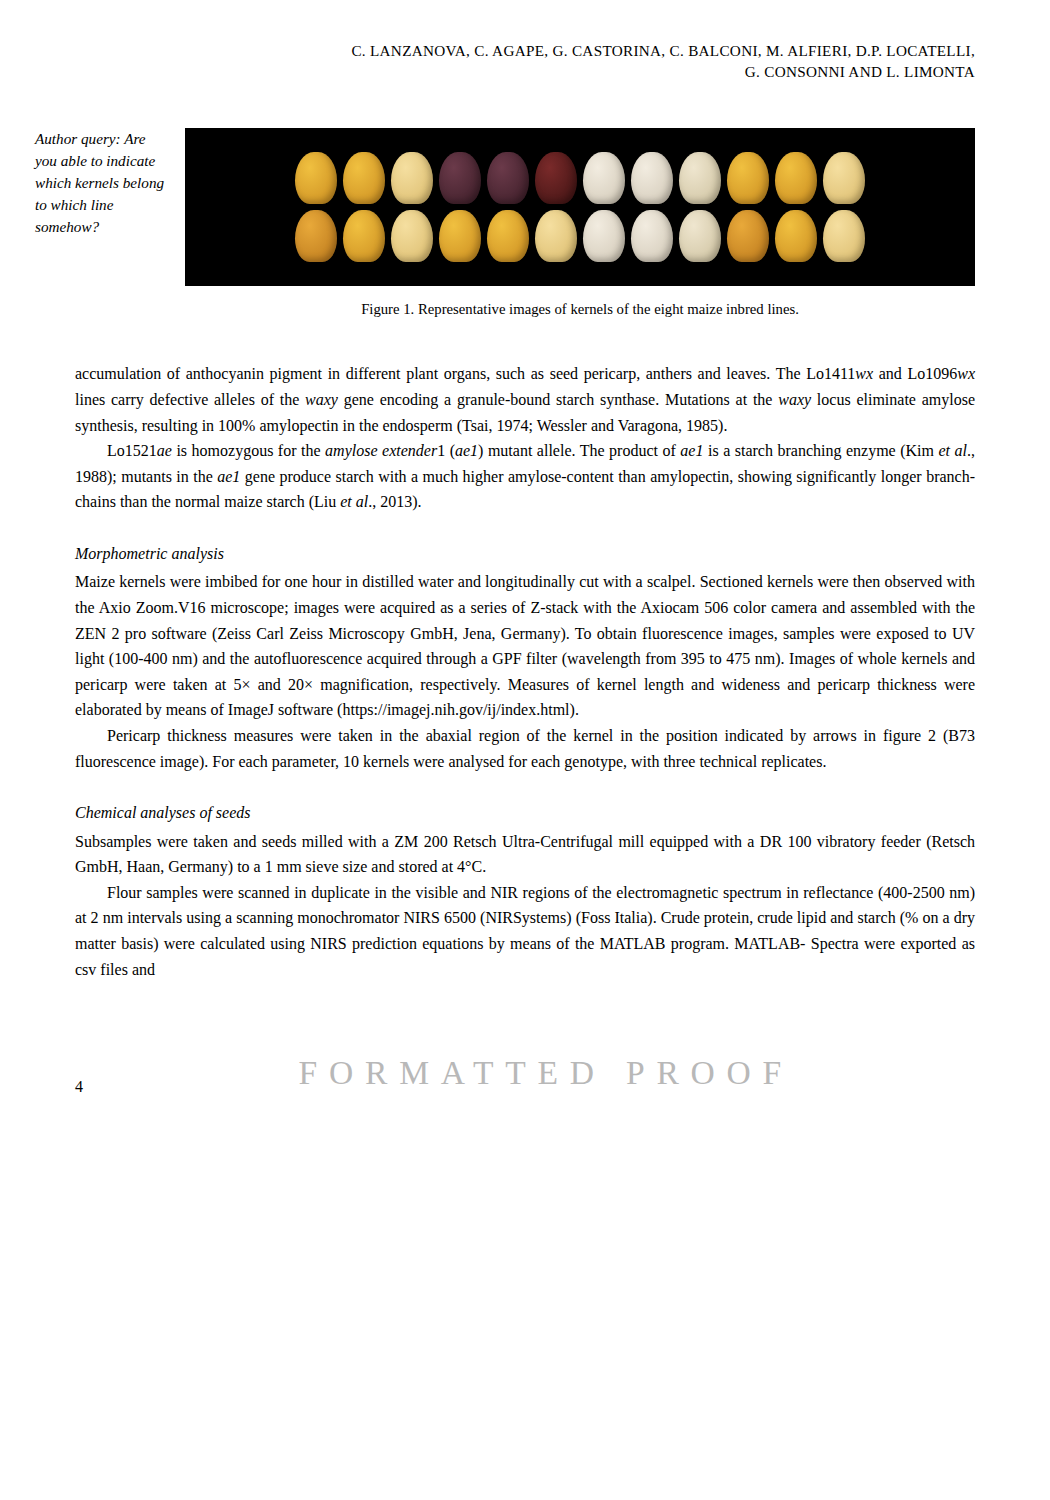C. LANZANOVA, C. AGAPE, G. CASTORINA, C. BALCONI, M. ALFIERI, D.P. LOCATELLI,
G. CONSONNI AND L. LIMONTA
Author query: Are you able to indicate which kernels belong to which line somehow?
Figure 1. Representative images of kernels of the eight maize inbred lines.
accumulation of anthocyanin pigment in different plant organs, such as seed pericarp, anthers and leaves. The Lo1411wx and Lo1096wx lines carry defective alleles of the waxy gene encoding a granule-bound starch synthase. Mutations at the waxy locus eliminate amylose synthesis, resulting in 100% amylopectin in the endosperm (Tsai, 1974; Wessler and Varagona, 1985).
Lo1521ae is homozygous for the amylose extender1 (ae1) mutant allele. The product of ae1 is a starch branching enzyme (Kim et al., 1988); mutants in the ae1 gene produce starch with a much higher amylose-content than amylopectin, showing significantly longer branch-chains than the normal maize starch (Liu et al., 2013).
Morphometric analysis
Maize kernels were imbibed for one hour in distilled water and longitudinally cut with a scalpel. Sectioned kernels were then observed with the Axio Zoom.V16 microscope; images were acquired as a series of Z-stack with the Axiocam 506 color camera and assembled with the ZEN 2 pro software (Zeiss Carl Zeiss Microscopy GmbH, Jena, Germany). To obtain fluorescence images, samples were exposed to UV light (100-400 nm) and the autofluorescence acquired through a GPF filter (wavelength from 395 to 475 nm). Images of whole kernels and pericarp were taken at 5× and 20× magnification, respectively. Measures of kernel length and wideness and pericarp thickness were elaborated by means of ImageJ software (https://imagej.nih.gov/ij/index.html).
Pericarp thickness measures were taken in the abaxial region of the kernel in the position indicated by arrows in figure 2 (B73 fluorescence image). For each parameter, 10 kernels were analysed for each genotype, with three technical replicates.
Chemical analyses of seeds
Subsamples were taken and seeds milled with a ZM 200 Retsch Ultra-Centrifugal mill equipped with a DR 100 vibratory feeder (Retsch GmbH, Haan, Germany) to a 1 mm sieve size and stored at 4°C.
Flour samples were scanned in duplicate in the visible and NIR regions of the electromagnetic spectrum in reflectance (400-2500 nm) at 2 nm intervals using a scanning monochromator NIRS 6500 (NIRSystems) (Foss Italia). Crude protein, crude lipid and starch (% on a dry matter basis) were calculated using NIRS prediction equations by means of the MATLAB program. MATLAB- Spectra were exported as csv files and
4
FORMATTED PROOF